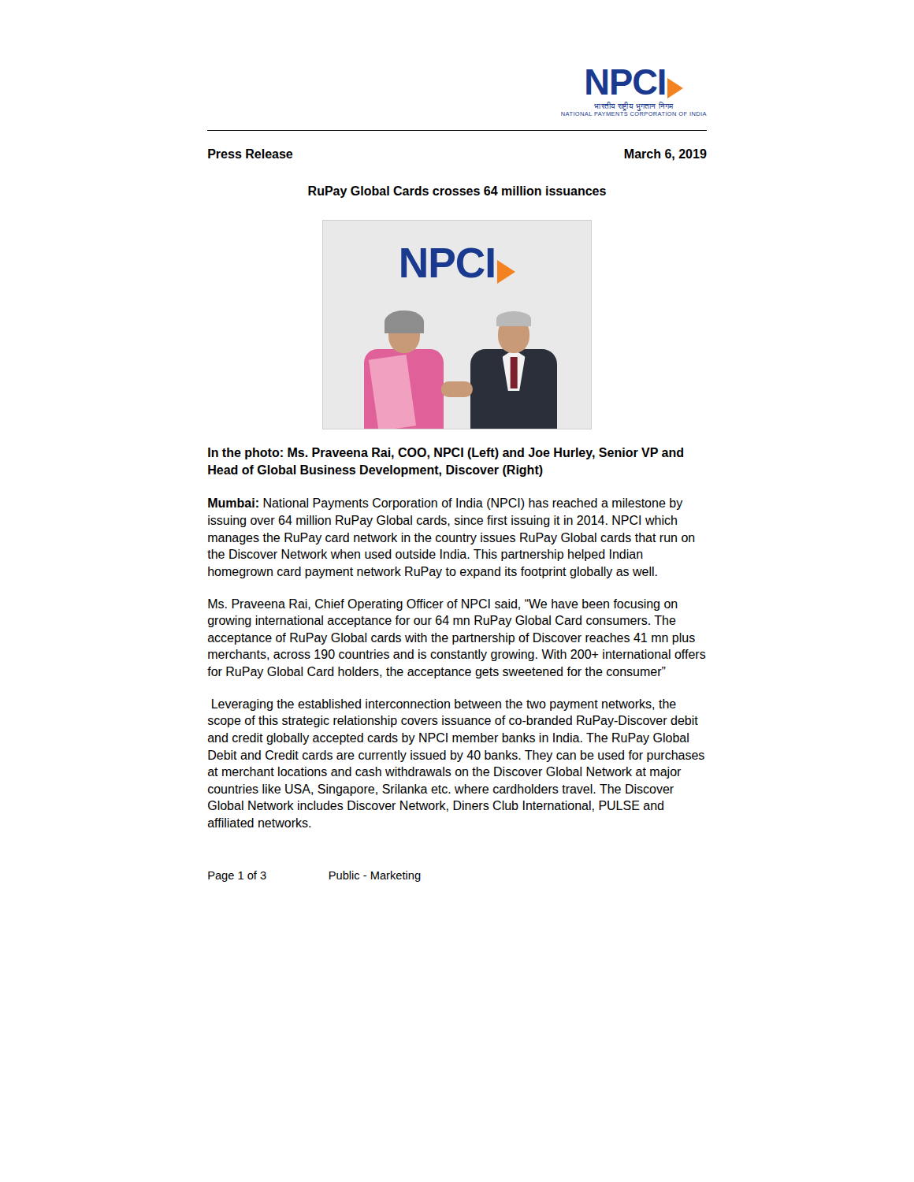NPCI
भारतीय राष्ट्रीय भुगतान निगम
NATIONAL PAYMENTS CORPORATION OF INDIA
Press Release March 6, 2019
RuPay Global Cards crosses 64 million issuances
NPCI
In the photo: Ms. Praveena Rai, COO, NPCI (Left) and Joe Hurley, Senior VP and Head of Global Business Development, Discover (Right)
Mumbai: National Payments Corporation of India (NPCI) has reached a milestone by issuing over 64 million RuPay Global cards, since first issuing it in 2014. NPCI which manages the RuPay card network in the country issues RuPay Global cards that run on the Discover Network when used outside India. This partnership helped Indian homegrown card payment network RuPay to expand its footprint globally as well.
Ms. Praveena Rai, Chief Operating Officer of NPCI said, “We have been focusing on growing international acceptance for our 64 mn RuPay Global Card consumers. The acceptance of RuPay Global cards with the partnership of Discover reaches 41 mn plus merchants, across 190 countries and is constantly growing. With 200+ international offers for RuPay Global Card holders, the acceptance gets sweetened for the consumer”
Leveraging the established interconnection between the two payment networks, the scope of this strategic relationship covers issuance of co-branded RuPay-Discover debit and credit globally accepted cards by NPCI member banks in India. The RuPay Global Debit and Credit cards are currently issued by 40 banks. They can be used for purchases at merchant locations and cash withdrawals on the Discover Global Network at major countries like USA, Singapore, Srilanka etc. where cardholders travel. The Discover Global Network includes Discover Network, Diners Club International, PULSE and affiliated networks.
Page 1 of 3
Public - Marketing